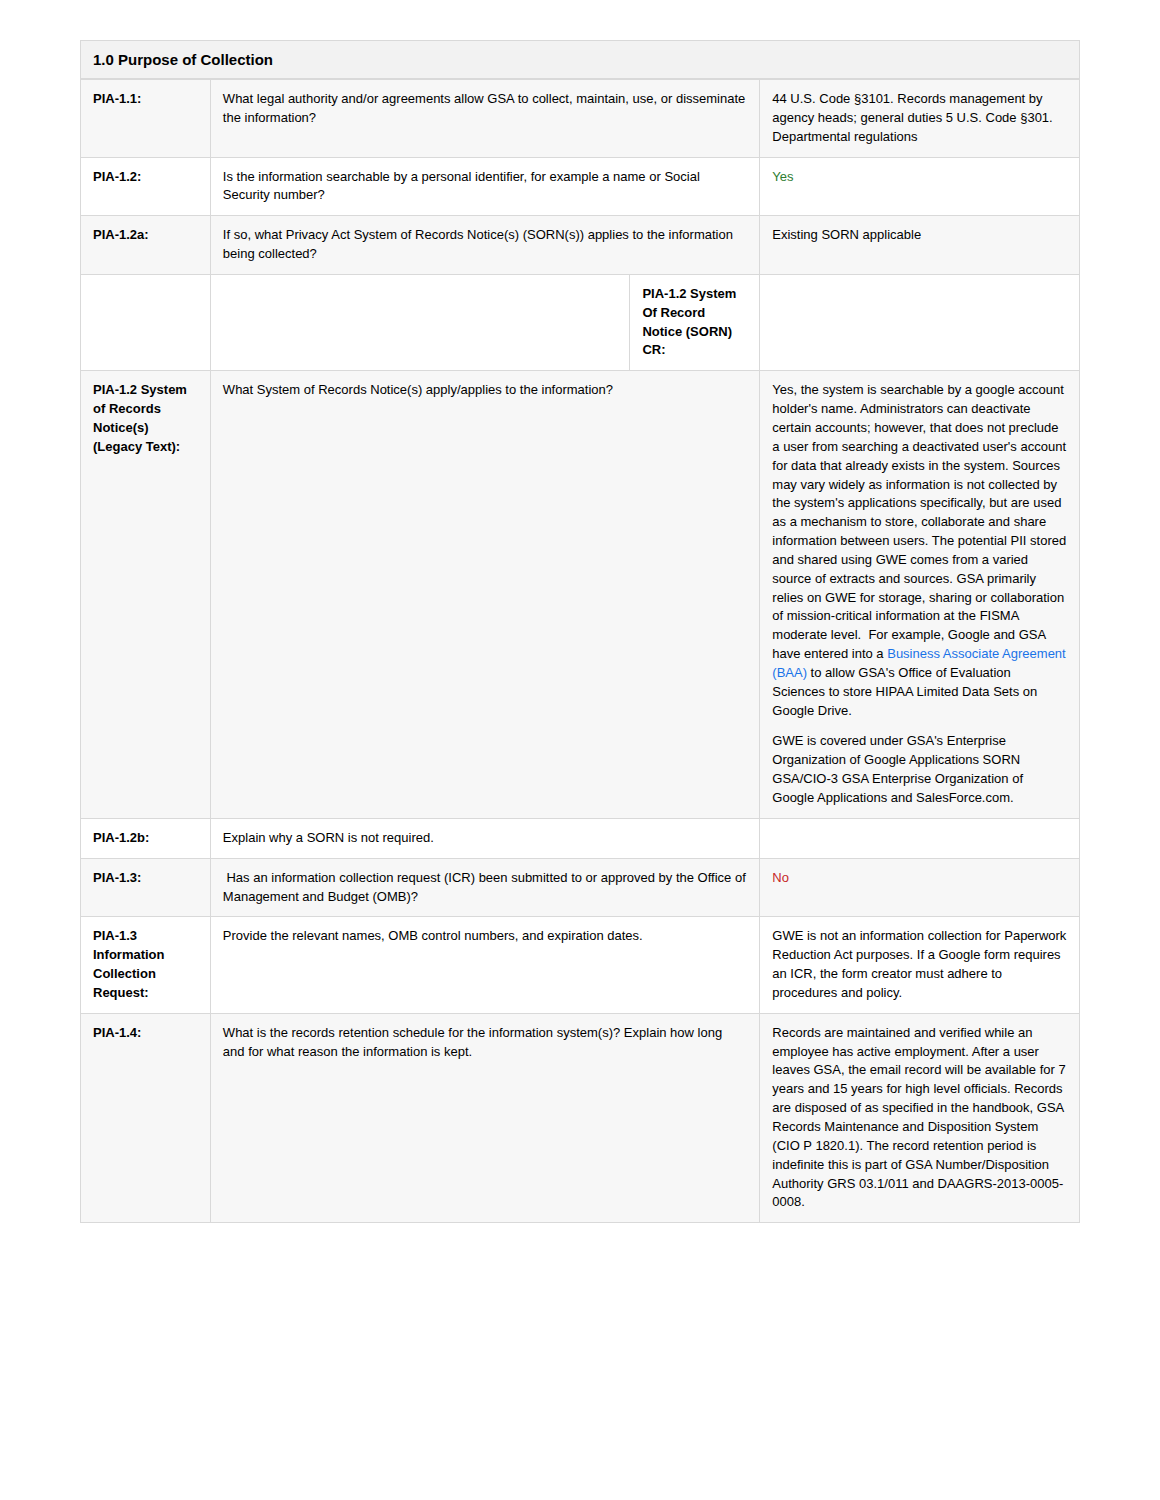1.0 Purpose of Collection
| PIA-1.1: | What legal authority and/or agreements allow GSA to collect, maintain, use, or disseminate the information? | 44 U.S. Code §3101. Records management by agency heads; general duties 5 U.S. Code §301. Departmental regulations |
| PIA-1.2: | Is the information searchable by a personal identifier, for example a name or Social Security number? | Yes |
| PIA-1.2a: | If so, what Privacy Act System of Records Notice(s) (SORN(s)) applies to the information being collected? | Existing SORN applicable |
| | | PIA-1.2 System Of Record Notice (SORN) CR: | |
| PIA-1.2 System of Records Notice(s) (Legacy Text): | What System of Records Notice(s) apply/applies to the information? | Yes, the system is searchable by a google account holder's name. Administrators can deactivate certain accounts; however, that does not preclude a user from searching a deactivated user's account for data that already exists in the system. Sources may vary widely as information is not collected by the system's applications specifically, but are used as a mechanism to store, collaborate and share information between users. The potential PII stored and shared using GWE comes from a varied source of extracts and sources. GSA primarily relies on GWE for storage, sharing or collaboration of mission-critical information at the FISMA moderate level. For example, Google and GSA have entered into a Business Associate Agreement (BAA) to allow GSA's Office of Evaluation Sciences to store HIPAA Limited Data Sets on Google Drive. GWE is covered under GSA's Enterprise Organization of Google Applications SORN GSA/CIO-3 GSA Enterprise Organization of Google Applications and SalesForce.com. |
| PIA-1.2b: | Explain why a SORN is not required. | |
| PIA-1.3: | Has an information collection request (ICR) been submitted to or approved by the Office of Management and Budget (OMB)? | No |
| PIA-1.3 Information Collection Request: | Provide the relevant names, OMB control numbers, and expiration dates. | GWE is not an information collection for Paperwork Reduction Act purposes. If a Google form requires an ICR, the form creator must adhere to procedures and policy. |
| PIA-1.4: | What is the records retention schedule for the information system(s)? Explain how long and for what reason the information is kept. | Records are maintained and verified while an employee has active employment. After a user leaves GSA, the email record will be available for 7 years and 15 years for high level officials. Records are disposed of as specified in the handbook, GSA Records Maintenance and Disposition System (CIO P 1820.1). The record retention period is indefinite this is part of GSA Number/Disposition Authority GRS 03.1/011 and DAAGRS-2013-0005-0008. |